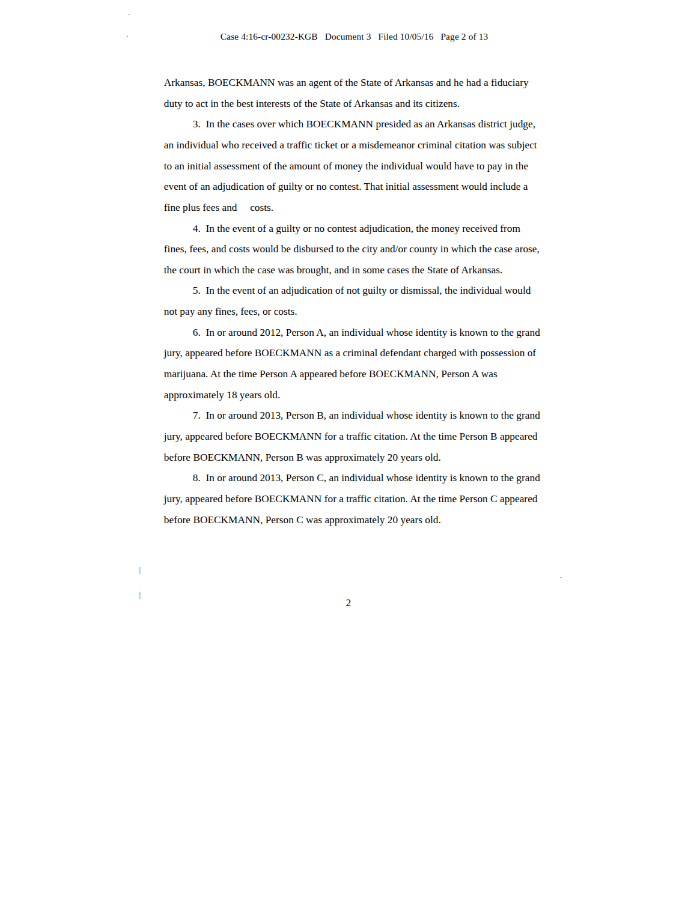`
.
Case 4:16-cr-00232-KGB Document 3 Filed 10/05/16 Page 2 of 13
Arkansas, BOECKMANN was an agent of the State of Arkansas and he had a fiduciary duty to act in the best interests of the State of Arkansas and its citizens.
3. In the cases over which BOECKMANN presided as an Arkansas district judge, an individual who received a traffic ticket or a misdemeanor criminal citation was subject to an initial assessment of the amount of money the individual would have to pay in the event of an adjudication of guilty or no contest. That initial assessment would include a fine plus fees and costs.
4. In the event of a guilty or no contest adjudication, the money received from fines, fees, and costs would be disbursed to the city and/or county in which the case arose, the court in which the case was brought, and in some cases the State of Arkansas.
5. In the event of an adjudication of not guilty or dismissal, the individual would not pay any fines, fees, or costs.
6. In or around 2012, Person A, an individual whose identity is known to the grand jury, appeared before BOECKMANN as a criminal defendant charged with possession of marijuana. At the time Person A appeared before BOECKMANN, Person A was approximately 18 years old.
7. In or around 2013, Person B, an individual whose identity is known to the grand jury, appeared before BOECKMANN for a traffic citation. At the time Person B appeared before BOECKMANN, Person B was approximately 20 years old.
8. In or around 2013, Person C, an individual whose identity is known to the grand jury, appeared before BOECKMANN for a traffic citation. At the time Person C appeared before BOECKMANN, Person C was approximately 20 years old.
|
|
.
2